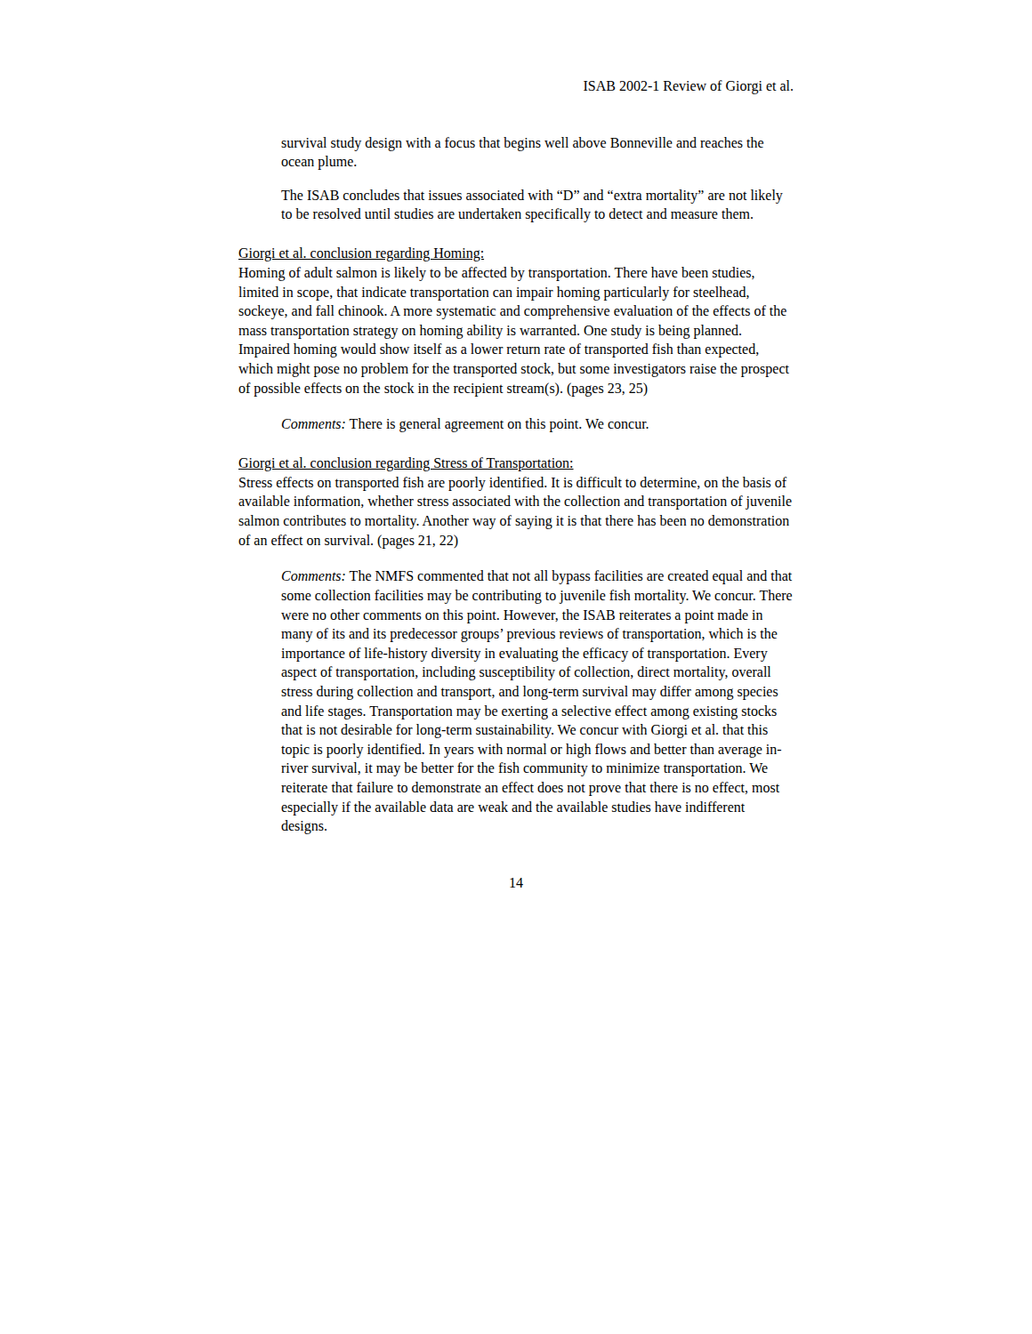ISAB 2002-1 Review of Giorgi et al.
survival study design with a focus that begins well above Bonneville and reaches the ocean plume.
The ISAB concludes that issues associated with “D” and “extra mortality” are not likely to be resolved until studies are undertaken specifically to detect and measure them.
Giorgi et al. conclusion regarding Homing:
Homing of adult salmon is likely to be affected by transportation. There have been studies, limited in scope, that indicate transportation can impair homing particularly for steelhead, sockeye, and fall chinook. A more systematic and comprehensive evaluation of the effects of the mass transportation strategy on homing ability is warranted. One study is being planned. Impaired homing would show itself as a lower return rate of transported fish than expected, which might pose no problem for the transported stock, but some investigators raise the prospect of possible effects on the stock in the recipient stream(s). (pages 23, 25)
Comments: There is general agreement on this point. We concur.
Giorgi et al. conclusion regarding Stress of Transportation:
Stress effects on transported fish are poorly identified. It is difficult to determine, on the basis of available information, whether stress associated with the collection and transportation of juvenile salmon contributes to mortality. Another way of saying it is that there has been no demonstration of an effect on survival. (pages 21, 22)
Comments: The NMFS commented that not all bypass facilities are created equal and that some collection facilities may be contributing to juvenile fish mortality. We concur. There were no other comments on this point. However, the ISAB reiterates a point made in many of its and its predecessor groups’ previous reviews of transportation, which is the importance of life-history diversity in evaluating the efficacy of transportation. Every aspect of transportation, including susceptibility of collection, direct mortality, overall stress during collection and transport, and long-term survival may differ among species and life stages. Transportation may be exerting a selective effect among existing stocks that is not desirable for long-term sustainability. We concur with Giorgi et al. that this topic is poorly identified. In years with normal or high flows and better than average in-river survival, it may be better for the fish community to minimize transportation. We reiterate that failure to demonstrate an effect does not prove that there is no effect, most especially if the available data are weak and the available studies have indifferent designs.
14